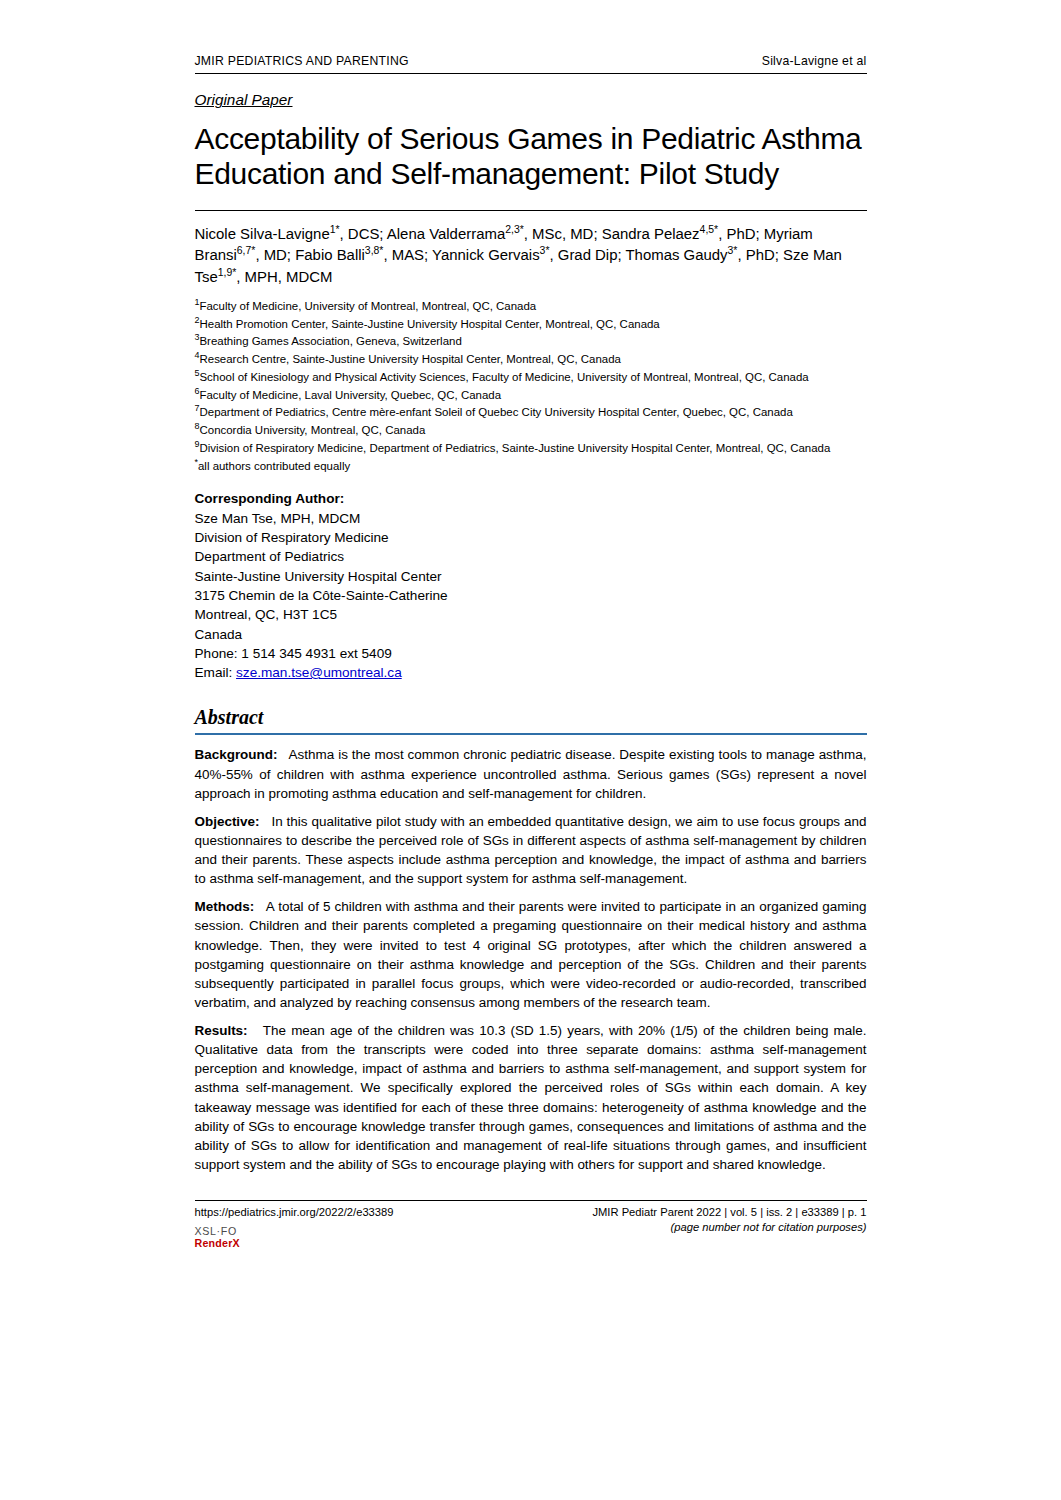JMIR Pediatrics and Parenting
Silva-Lavigne et al
Original Paper
Acceptability of Serious Games in Pediatric Asthma Education and Self-management: Pilot Study
Nicole Silva-Lavigne1*, DCS; Alena Valderrama2,3*, MSc, MD; Sandra Pelaez4,5*, PhD; Myriam Bransi6,7*, MD; Fabio Balli3,8*, MAS; Yannick Gervais3*, Grad Dip; Thomas Gaudy3*, PhD; Sze Man Tse1,9*, MPH, MDCM
1Faculty of Medicine, University of Montreal, Montreal, QC, Canada
2Health Promotion Center, Sainte-Justine University Hospital Center, Montreal, QC, Canada
3Breathing Games Association, Geneva, Switzerland
4Research Centre, Sainte-Justine University Hospital Center, Montreal, QC, Canada
5School of Kinesiology and Physical Activity Sciences, Faculty of Medicine, University of Montreal, Montreal, QC, Canada
6Faculty of Medicine, Laval University, Quebec, QC, Canada
7Department of Pediatrics, Centre mère-enfant Soleil of Quebec City University Hospital Center, Quebec, QC, Canada
8Concordia University, Montreal, QC, Canada
9Division of Respiratory Medicine, Department of Pediatrics, Sainte-Justine University Hospital Center, Montreal, QC, Canada
*all authors contributed equally
Corresponding Author:
Sze Man Tse, MPH, MDCM
Division of Respiratory Medicine
Department of Pediatrics
Sainte-Justine University Hospital Center
3175 Chemin de la Côte-Sainte-Catherine
Montreal, QC, H3T 1C5
Canada
Phone: 1 514 345 4931 ext 5409
Email: sze.man.tse@umontreal.ca
Abstract
Background: Asthma is the most common chronic pediatric disease. Despite existing tools to manage asthma, 40%-55% of children with asthma experience uncontrolled asthma. Serious games (SGs) represent a novel approach in promoting asthma education and self-management for children.
Objective: In this qualitative pilot study with an embedded quantitative design, we aim to use focus groups and questionnaires to describe the perceived role of SGs in different aspects of asthma self-management by children and their parents. These aspects include asthma perception and knowledge, the impact of asthma and barriers to asthma self-management, and the support system for asthma self-management.
Methods: A total of 5 children with asthma and their parents were invited to participate in an organized gaming session. Children and their parents completed a pregaming questionnaire on their medical history and asthma knowledge. Then, they were invited to test 4 original SG prototypes, after which the children answered a postgaming questionnaire on their asthma knowledge and perception of the SGs. Children and their parents subsequently participated in parallel focus groups, which were video-recorded or audio-recorded, transcribed verbatim, and analyzed by reaching consensus among members of the research team.
Results: The mean age of the children was 10.3 (SD 1.5) years, with 20% (1/5) of the children being male. Qualitative data from the transcripts were coded into three separate domains: asthma self-management perception and knowledge, impact of asthma and barriers to asthma self-management, and support system for asthma self-management. We specifically explored the perceived roles of SGs within each domain. A key takeaway message was identified for each of these three domains: heterogeneity of asthma knowledge and the ability of SGs to encourage knowledge transfer through games, consequences and limitations of asthma and the ability of SGs to allow for identification and management of real-life situations through games, and insufficient support system and the ability of SGs to encourage playing with others for support and shared knowledge.
https://pediatrics.jmir.org/2022/2/e33389
XSL·FO
RenderX
JMIR Pediatr Parent 2022 | vol. 5 | iss. 2 | e33389 | p. 1
(page number not for citation purposes)